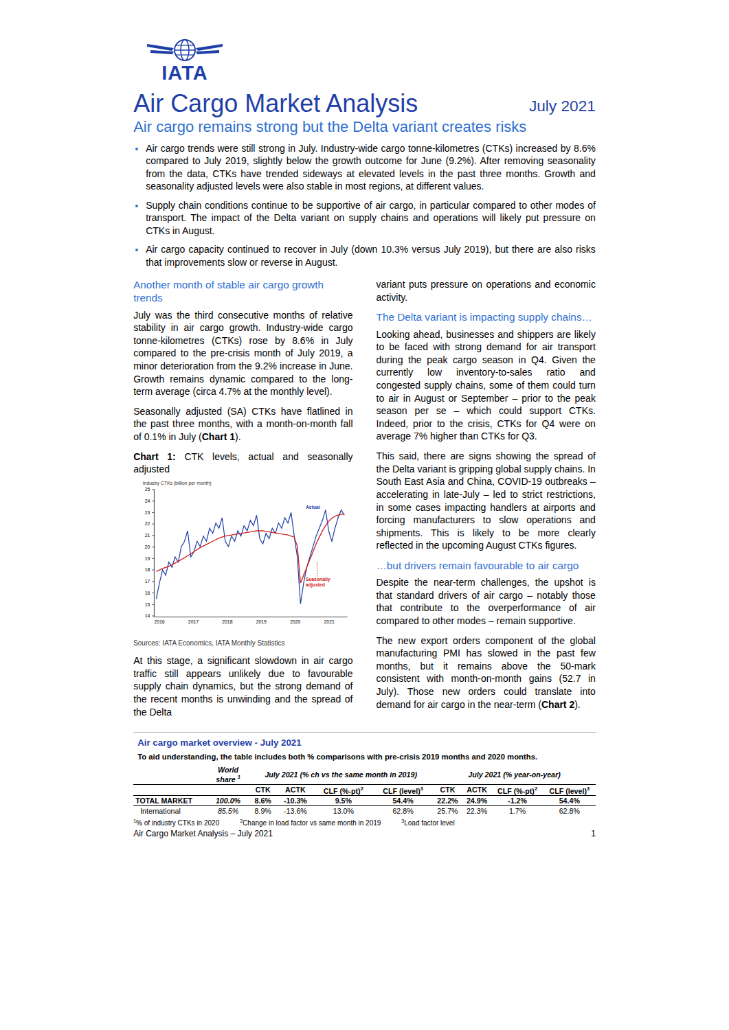IATA
Air Cargo Market Analysis
July 2021
Air cargo remains strong but the Delta variant creates risks
Air cargo trends were still strong in July. Industry-wide cargo tonne-kilometres (CTKs) increased by 8.6% compared to July 2019, slightly below the growth outcome for June (9.2%). After removing seasonality from the data, CTKs have trended sideways at elevated levels in the past three months. Growth and seasonality adjusted levels were also stable in most regions, at different values.
Supply chain conditions continue to be supportive of air cargo, in particular compared to other modes of transport. The impact of the Delta variant on supply chains and operations will likely put pressure on CTKs in August.
Air cargo capacity continued to recover in July (down 10.3% versus July 2019), but there are also risks that improvements slow or reverse in August.
Another month of stable air cargo growth trends
July was the third consecutive months of relative stability in air cargo growth. Industry-wide cargo tonne-kilometres (CTKs) rose by 8.6% in July compared to the pre-crisis month of July 2019, a minor deterioration from the 9.2% increase in June. Growth remains dynamic compared to the long-term average (circa 4.7% at the monthly level).
Seasonally adjusted (SA) CTKs have flatlined in the past three months, with a month-on-month fall of 0.1% in July (Chart 1).
Chart 1: CTK levels, actual and seasonally adjusted
Industry CTKs (billion per month) 25 24 23 22 21 20 19 18 17 16 15 14 2016 2017 2018 2019 2020 2021 Actual Seasonally adjusted
Sources: IATA Economics, IATA Monthly Statistics
At this stage, a significant slowdown in air cargo traffic still appears unlikely due to favourable supply chain dynamics, but the strong demand of the recent months is unwinding and the spread of the Delta
variant puts pressure on operations and economic activity.
The Delta variant is impacting supply chains…
Looking ahead, businesses and shippers are likely to be faced with strong demand for air transport during the peak cargo season in Q4. Given the currently low inventory-to-sales ratio and congested supply chains, some of them could turn to air in August or September – prior to the peak season per se – which could support CTKs. Indeed, prior to the crisis, CTKs for Q4 were on average 7% higher than CTKs for Q3.
This said, there are signs showing the spread of the Delta variant is gripping global supply chains. In South East Asia and China, COVID-19 outbreaks – accelerating in late-July – led to strict restrictions, in some cases impacting handlers at airports and forcing manufacturers to slow operations and shipments. This is likely to be more clearly reflected in the upcoming August CTKs figures.
…but drivers remain favourable to air cargo
Despite the near-term challenges, the upshot is that standard drivers of air cargo – notably those that contribute to the overperformance of air compared to other modes – remain supportive.
The new export orders component of the global manufacturing PMI has slowed in the past few months, but it remains above the 50-mark consistent with month-on-month gains (52.7 in July). Those new orders could translate into demand for air cargo in the near-term (Chart 2).
Air cargo market overview - July 2021
To aid understanding, the table includes both % comparisons with pre-crisis 2019 months and 2020 months.
| | World share 1 | July 2021 (% ch vs the same month in 2019) | July 2021 (% year-on-year) |
| --- | --- | --- | --- |
| | | CTK | ACTK | CLF (%-pt) 2 | CLF (level) 3 | CTK | ACTK | CLF (%-pt) 2 | CLF (level) 3 |
| TOTAL MARKET | 100.0% | 8.6% | -10.3% | 9.5% | 54.4% | 22.2% | 24.9% | -1.2% | 54.4% |
| International | 85.5% | 8.9% | -13.6% | 13.0% | 62.8% | 25.7% | 22.3% | 1.7% | 62.8% |
1% of industry CTKs in 2020 2Change in load factor vs same month in 2019 3Load factor level
Air Cargo Market Analysis – July 2021 1